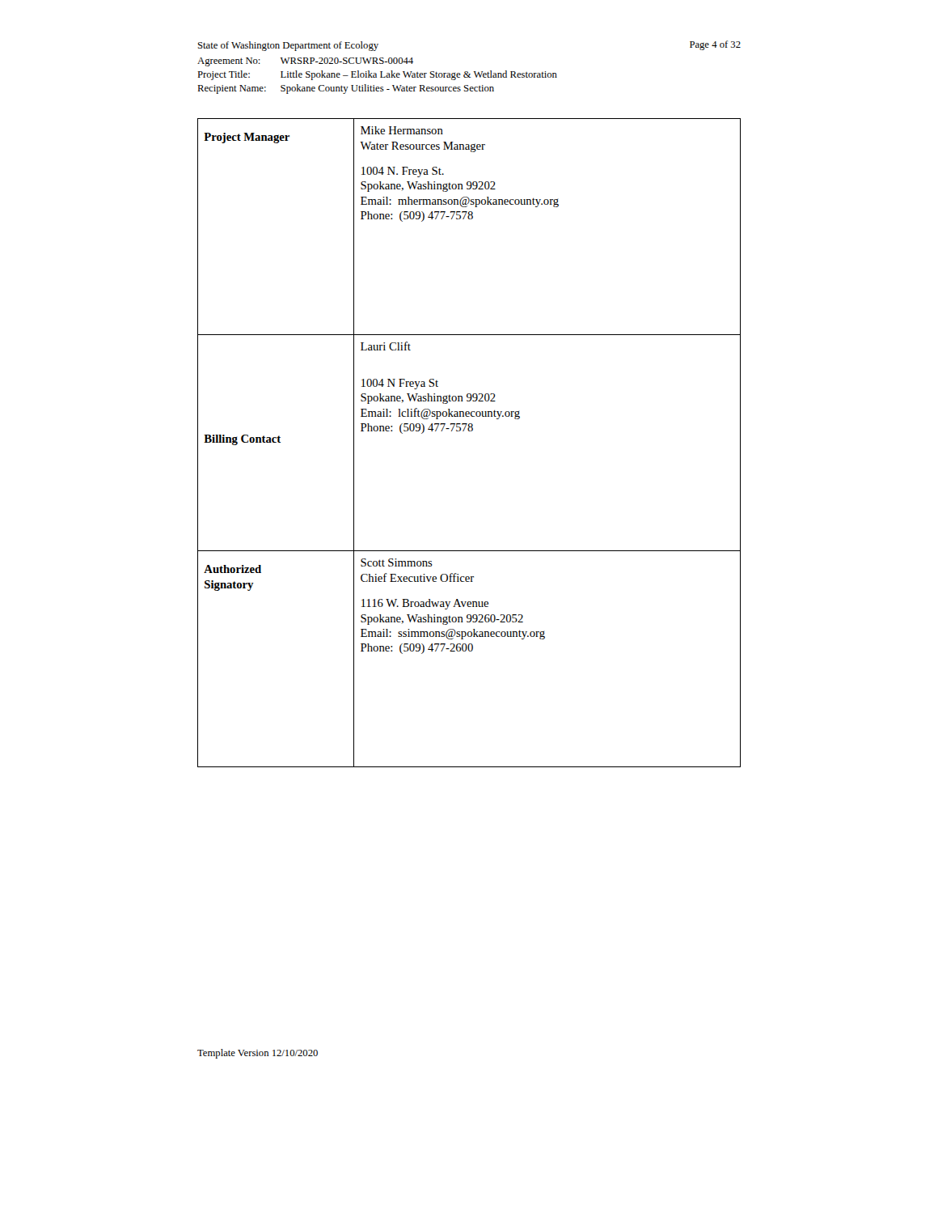State of Washington Department of Ecology
| Agreement No: | WRSRP-2020-SCUWRS-00044 |
| Project Title: | Little Spokane – Eloika Lake Water Storage & Wetland Restoration |
| Recipient Name: | Spokane County Utilities - Water Resources Section |
Page 4 of 32
| Project Manager | Mike Hermanson Water Resources Manager 1004 N. Freya St. Spokane, Washington 99202 Email: mhermanson@spokanecounty.org Phone: (509) 477-7578 |
| Billing Contact | Lauri Clift 1004 N Freya St Spokane, Washington 99202 Email: lclift@spokanecounty.org Phone: (509) 477-7578 |
| Authorized Signatory | Scott Simmons Chief Executive Officer 1116 W. Broadway Avenue Spokane, Washington 99260-2052 Email: ssimmons@spokanecounty.org Phone: (509) 477-2600 |
Template Version 12/10/2020